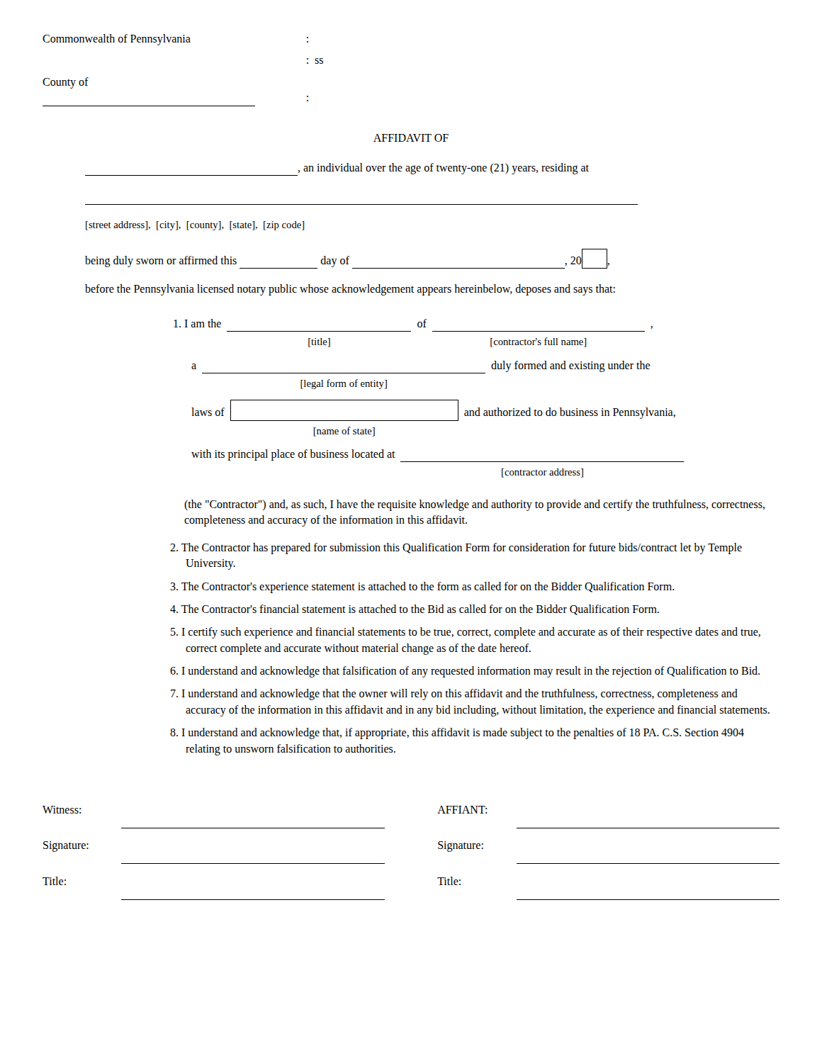| Commonwealth of Pennsylvania | : | |
| | : | ss |
| County of | : | |
AFFIDAVIT OF
, an individual over the age of twenty-one (21) years, residing at
[street address], [city], [county], [state], [zip code]
being duly sworn or affirmed this day of , 20 ,
before the Pennsylvania licensed notary public whose acknowledgement appears hereinbelow, deposes and says that:
| 1. I am the | | of | | , |
| | [title] | | [contractor's full name] | |
| a | | duly formed and existing under the |
| | [legal form of entity] | |
| laws of | | and authorized to do business in Pennsylvania, |
| | [name of state] | |
| with its principal place of business located at | |
| | [contractor address] |
(the "Contractor") and, as such, I have the requisite knowledge and authority to provide and certify the truthfulness, correctness, completeness and accuracy of the information in this affidavit.
2. The Contractor has prepared for submission this Qualification Form for consideration for future bids/contract let by Temple University.
3. The Contractor's experience statement is attached to the form as called for on the Bidder Qualification Form.
4. The Contractor's financial statement is attached to the Bid as called for on the Bidder Qualification Form.
5. I certify such experience and financial statements to be true, correct, complete and accurate as of their respective dates and true, correct complete and accurate without material change as of the date hereof.
6. I understand and acknowledge that falsification of any requested information may result in the rejection of Qualification to Bid.
7. I understand and acknowledge that the owner will rely on this affidavit and the truthfulness, correctness, completeness and accuracy of the information in this affidavit and in any bid including, without limitation, the experience and financial statements.
8. I understand and acknowledge that, if appropriate, this affidavit is made subject to the penalties of 18 PA. C.S. Section 4904 relating to unsworn falsification to authorities.
| Witness: | | | AFFIANT: | |
| Signature: | | | Signature: | |
| Title: | | | Title: | |